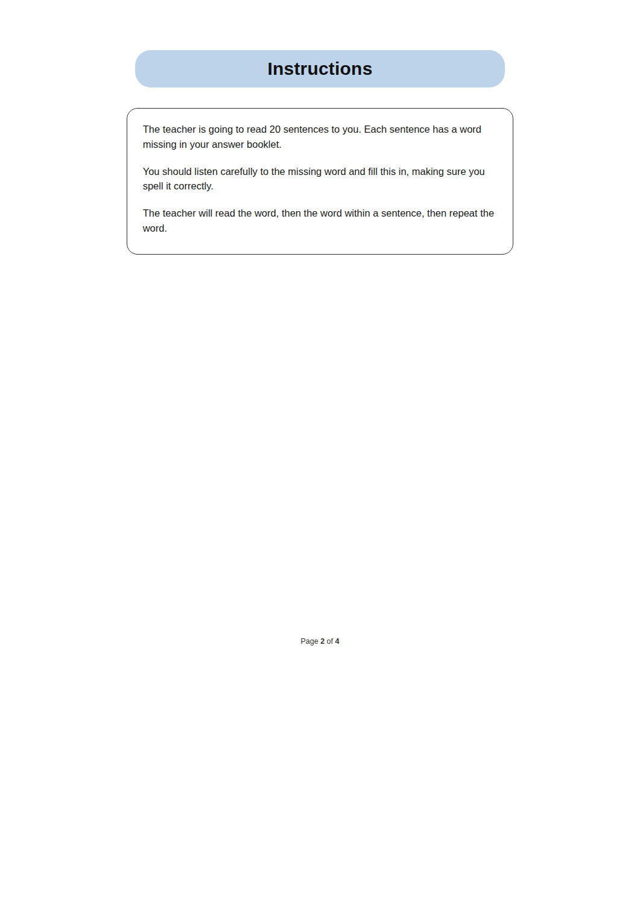Instructions
The teacher is going to read 20 sentences to you. Each sentence has a word missing in your answer booklet.
You should listen carefully to the missing word and fill this in, making sure you spell it correctly.
The teacher will read the word, then the word within a sentence, then repeat the word.
Page 2 of 4